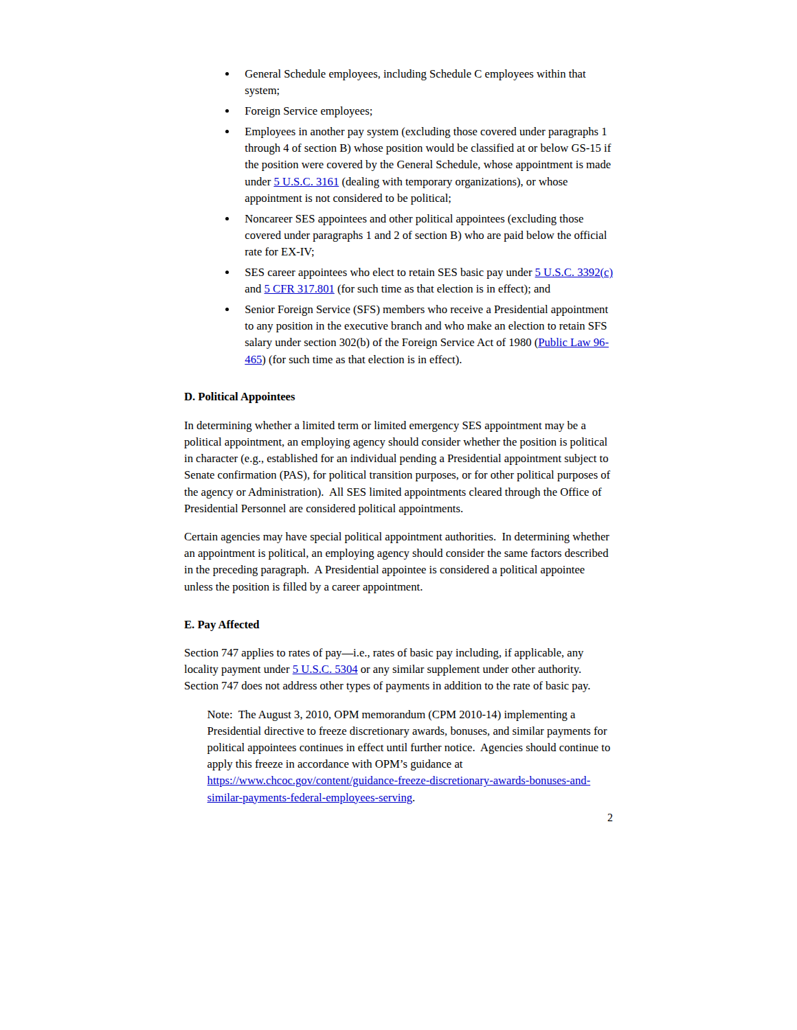General Schedule employees, including Schedule C employees within that system;
Foreign Service employees;
Employees in another pay system (excluding those covered under paragraphs 1 through 4 of section B) whose position would be classified at or below GS-15 if the position were covered by the General Schedule, whose appointment is made under 5 U.S.C. 3161 (dealing with temporary organizations), or whose appointment is not considered to be political;
Noncareer SES appointees and other political appointees (excluding those covered under paragraphs 1 and 2 of section B) who are paid below the official rate for EX-IV;
SES career appointees who elect to retain SES basic pay under 5 U.S.C. 3392(c) and 5 CFR 317.801 (for such time as that election is in effect); and
Senior Foreign Service (SFS) members who receive a Presidential appointment to any position in the executive branch and who make an election to retain SFS salary under section 302(b) of the Foreign Service Act of 1980 (Public Law 96-465) (for such time as that election is in effect).
D. Political Appointees
In determining whether a limited term or limited emergency SES appointment may be a political appointment, an employing agency should consider whether the position is political in character (e.g., established for an individual pending a Presidential appointment subject to Senate confirmation (PAS), for political transition purposes, or for other political purposes of the agency or Administration). All SES limited appointments cleared through the Office of Presidential Personnel are considered political appointments.
Certain agencies may have special political appointment authorities. In determining whether an appointment is political, an employing agency should consider the same factors described in the preceding paragraph. A Presidential appointee is considered a political appointee unless the position is filled by a career appointment.
E. Pay Affected
Section 747 applies to rates of pay—i.e., rates of basic pay including, if applicable, any locality payment under 5 U.S.C. 5304 or any similar supplement under other authority. Section 747 does not address other types of payments in addition to the rate of basic pay.
Note: The August 3, 2010, OPM memorandum (CPM 2010-14) implementing a Presidential directive to freeze discretionary awards, bonuses, and similar payments for political appointees continues in effect until further notice. Agencies should continue to apply this freeze in accordance with OPM’s guidance at https://www.chcoc.gov/content/guidance-freeze-discretionary-awards-bonuses-and-similar-payments-federal-employees-serving.
2